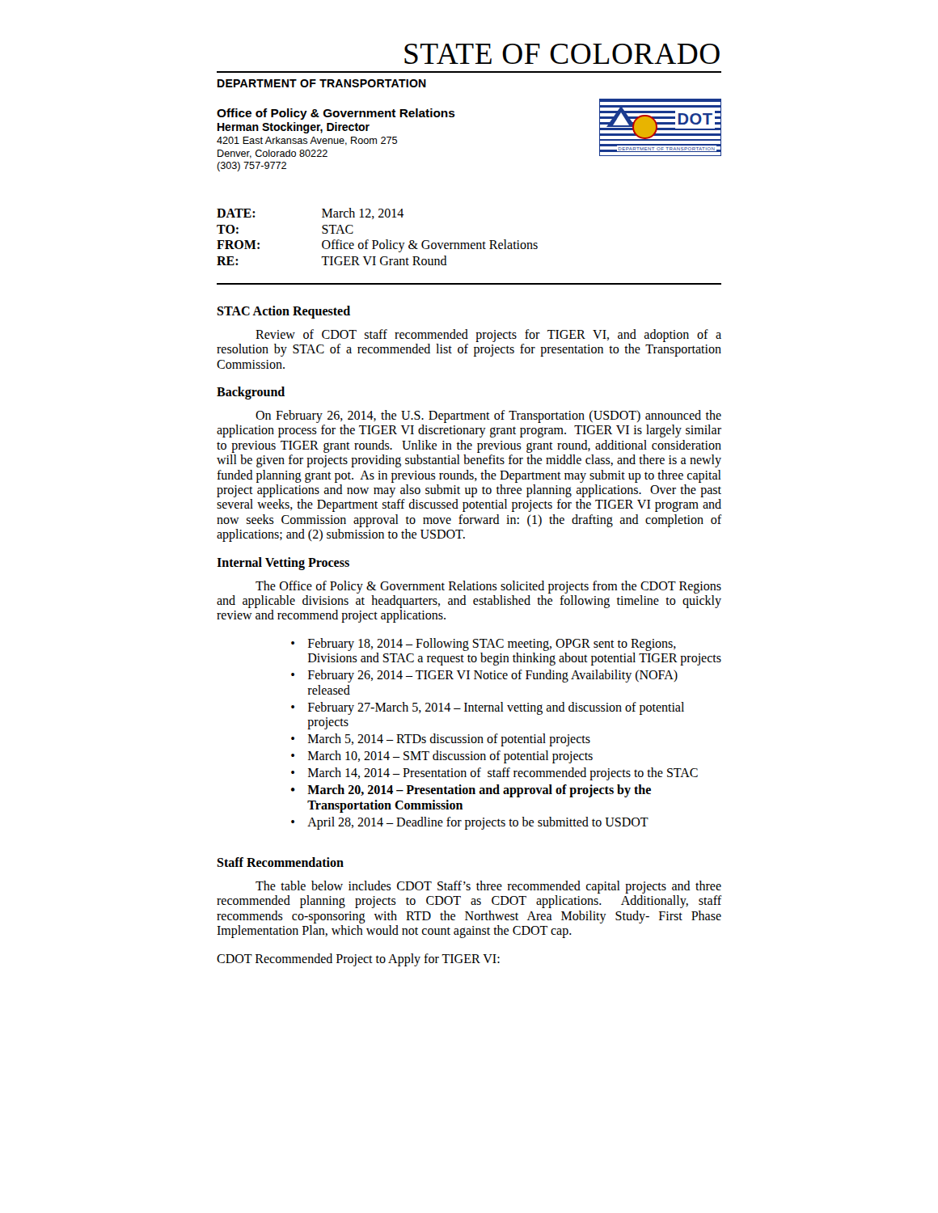STATE OF COLORADO
DEPARTMENT OF TRANSPORTATION
Office of Policy & Government Relations
Herman Stockinger, Director
4201 East Arkansas Avenue, Room 275
Denver, Colorado 80222
(303) 757-9772
DOT
DEPARTMENT OF TRANSPORTATION
| DATE: | March 12, 2014 |
| TO: | STAC |
| FROM: | Office of Policy & Government Relations |
| RE: | TIGER VI Grant Round |
STAC Action Requested
Review of CDOT staff recommended projects for TIGER VI, and adoption of a resolution by STAC of a recommended list of projects for presentation to the Transportation Commission.
Background
On February 26, 2014, the U.S. Department of Transportation (USDOT) announced the application process for the TIGER VI discretionary grant program. TIGER VI is largely similar to previous TIGER grant rounds. Unlike in the previous grant round, additional consideration will be given for projects providing substantial benefits for the middle class, and there is a newly funded planning grant pot. As in previous rounds, the Department may submit up to three capital project applications and now may also submit up to three planning applications. Over the past several weeks, the Department staff discussed potential projects for the TIGER VI program and now seeks Commission approval to move forward in: (1) the drafting and completion of applications; and (2) submission to the USDOT.
Internal Vetting Process
The Office of Policy & Government Relations solicited projects from the CDOT Regions and applicable divisions at headquarters, and established the following timeline to quickly review and recommend project applications.
February 18, 2014 – Following STAC meeting, OPGR sent to Regions, Divisions and STAC a request to begin thinking about potential TIGER projects
February 26, 2014 – TIGER VI Notice of Funding Availability (NOFA) released
February 27-March 5, 2014 – Internal vetting and discussion of potential projects
March 5, 2014 – RTDs discussion of potential projects
March 10, 2014 – SMT discussion of potential projects
March 14, 2014 – Presentation of staff recommended projects to the STAC
March 20, 2014 – Presentation and approval of projects by the Transportation Commission
April 28, 2014 – Deadline for projects to be submitted to USDOT
Staff Recommendation
The table below includes CDOT Staff’s three recommended capital projects and three recommended planning projects to CDOT as CDOT applications. Additionally, staff recommends co-sponsoring with RTD the Northwest Area Mobility Study- First Phase Implementation Plan, which would not count against the CDOT cap.
CDOT Recommended Project to Apply for TIGER VI: